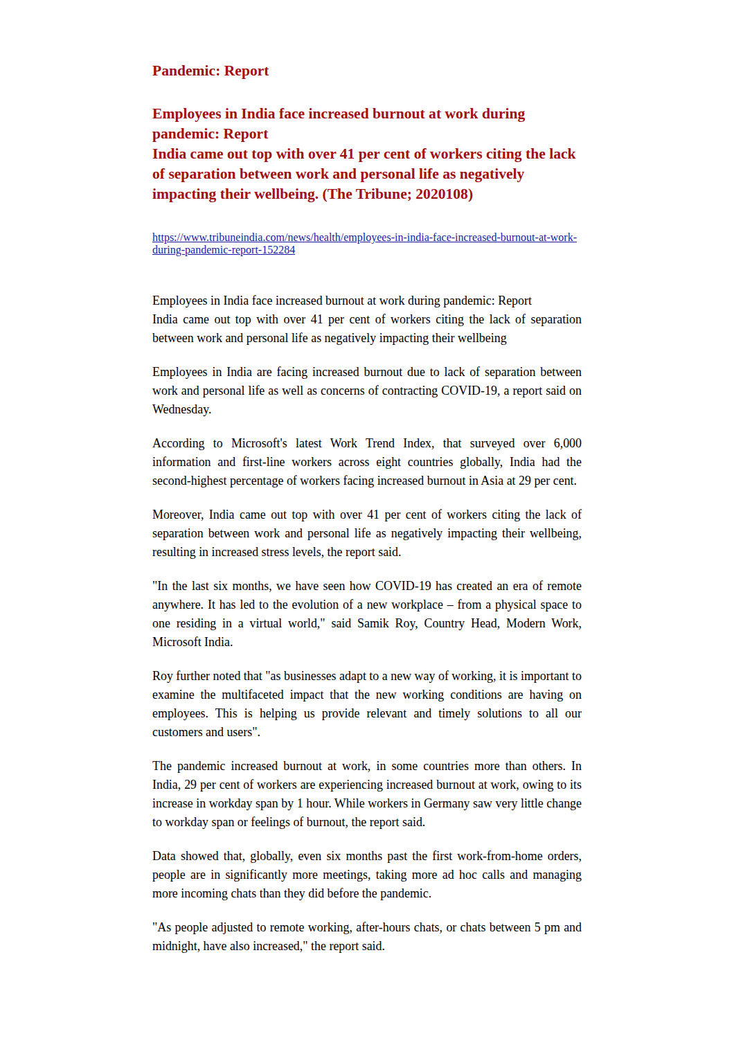Pandemic: Report
Employees in India face increased burnout at work during pandemic: Report
India came out top with over 41 per cent of workers citing the lack of separation between work and personal life as negatively impacting their wellbeing. (The Tribune; 2020108)
https://www.tribuneindia.com/news/health/employees-in-india-face-increased-burnout-at-work-during-pandemic-report-152284
Employees in India face increased burnout at work during pandemic: Report
India came out top with over 41 per cent of workers citing the lack of separation between work and personal life as negatively impacting their wellbeing
Employees in India are facing increased burnout due to lack of separation between work and personal life as well as concerns of contracting COVID-19, a report said on Wednesday.
According to Microsoft's latest Work Trend Index, that surveyed over 6,000 information and first-line workers across eight countries globally, India had the second-highest percentage of workers facing increased burnout in Asia at 29 per cent.
Moreover, India came out top with over 41 per cent of workers citing the lack of separation between work and personal life as negatively impacting their wellbeing, resulting in increased stress levels, the report said.
"In the last six months, we have seen how COVID-19 has created an era of remote anywhere. It has led to the evolution of a new workplace – from a physical space to one residing in a virtual world," said Samik Roy, Country Head, Modern Work, Microsoft India.
Roy further noted that "as businesses adapt to a new way of working, it is important to examine the multifaceted impact that the new working conditions are having on employees. This is helping us provide relevant and timely solutions to all our customers and users".
The pandemic increased burnout at work, in some countries more than others. In India, 29 per cent of workers are experiencing increased burnout at work, owing to its increase in workday span by 1 hour. While workers in Germany saw very little change to workday span or feelings of burnout, the report said.
Data showed that, globally, even six months past the first work-from-home orders, people are in significantly more meetings, taking more ad hoc calls and managing more incoming chats than they did before the pandemic.
"As people adjusted to remote working, after-hours chats, or chats between 5 pm and midnight, have also increased," the report said.